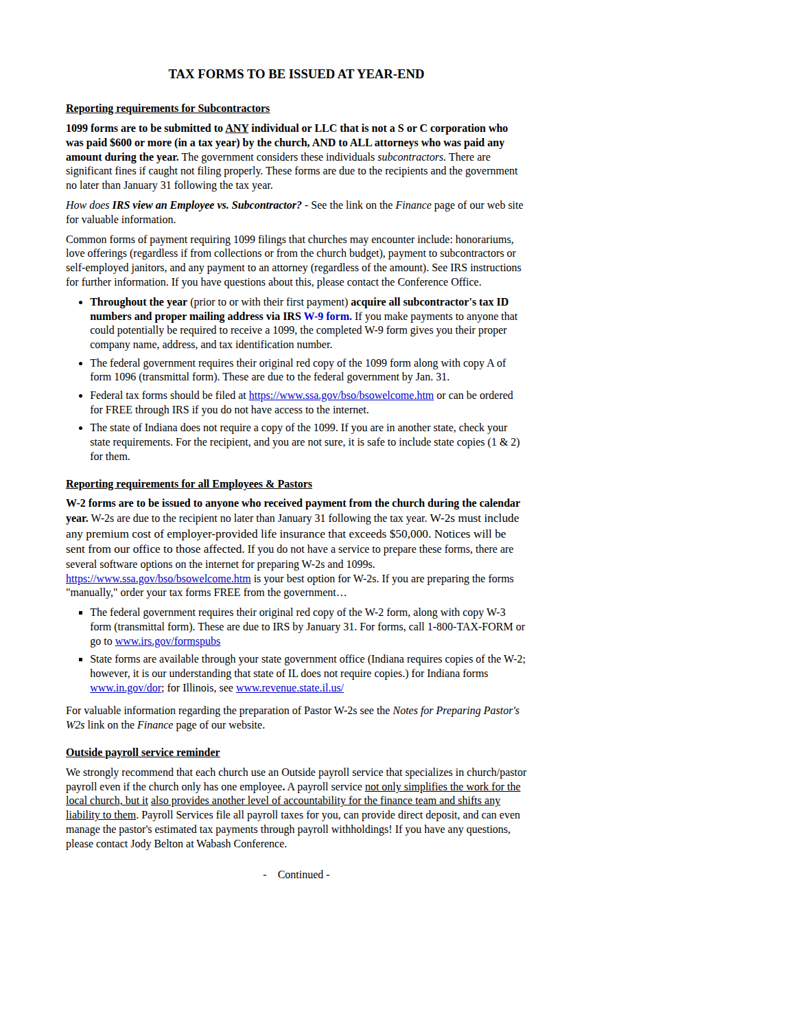TAX FORMS TO BE ISSUED AT YEAR-END
Reporting requirements for Subcontractors
1099 forms are to be submitted to ANY individual or LLC that is not a S or C corporation who was paid $600 or more (in a tax year) by the church, AND to ALL attorneys who was paid any amount during the year. The government considers these individuals subcontractors. There are significant fines if caught not filing properly. These forms are due to the recipients and the government no later than January 31 following the tax year.
How does IRS view an Employee vs. Subcontractor? - See the link on the Finance page of our web site for valuable information.
Common forms of payment requiring 1099 filings that churches may encounter include: honorariums, love offerings (regardless if from collections or from the church budget), payment to subcontractors or self-employed janitors, and any payment to an attorney (regardless of the amount). See IRS instructions for further information. If you have questions about this, please contact the Conference Office.
Throughout the year (prior to or with their first payment) acquire all subcontractor's tax ID numbers and proper mailing address via IRS W-9 form. If you make payments to anyone that could potentially be required to receive a 1099, the completed W-9 form gives you their proper company name, address, and tax identification number.
The federal government requires their original red copy of the 1099 form along with copy A of form 1096 (transmittal form). These are due to the federal government by Jan. 31.
Federal tax forms should be filed at https://www.ssa.gov/bso/bsowelcome.htm or can be ordered for FREE through IRS if you do not have access to the internet.
The state of Indiana does not require a copy of the 1099. If you are in another state, check your state requirements. For the recipient, and you are not sure, it is safe to include state copies (1 & 2) for them.
Reporting requirements for all Employees & Pastors
W-2 forms are to be issued to anyone who received payment from the church during the calendar year. W-2s are due to the recipient no later than January 31 following the tax year. W-2s must include any premium cost of employer-provided life insurance that exceeds $50,000. Notices will be sent from our office to those affected. If you do not have a service to prepare these forms, there are several software options on the internet for preparing W-2s and 1099s. https://www.ssa.gov/bso/bsowelcome.htm is your best option for W-2s. If you are preparing the forms "manually," order your tax forms FREE from the government…
The federal government requires their original red copy of the W-2 form, along with copy W-3 form (transmittal form). These are due to IRS by January 31. For forms, call 1-800-TAX-FORM or go to www.irs.gov/formspubs
State forms are available through your state government office (Indiana requires copies of the W-2; however, it is our understanding that state of IL does not require copies.) for Indiana forms www.in.gov/dor; for Illinois, see www.revenue.state.il.us/
For valuable information regarding the preparation of Pastor W-2s see the Notes for Preparing Pastor's W2s link on the Finance page of our website.
Outside payroll service reminder
We strongly recommend that each church use an Outside payroll service that specializes in church/pastor payroll even if the church only has one employee. A payroll service not only simplifies the work for the local church, but it also provides another level of accountability for the finance team and shifts any liability to them. Payroll Services file all payroll taxes for you, can provide direct deposit, and can even manage the pastor's estimated tax payments through payroll withholdings! If you have any questions, please contact Jody Belton at Wabash Conference.
- Continued -